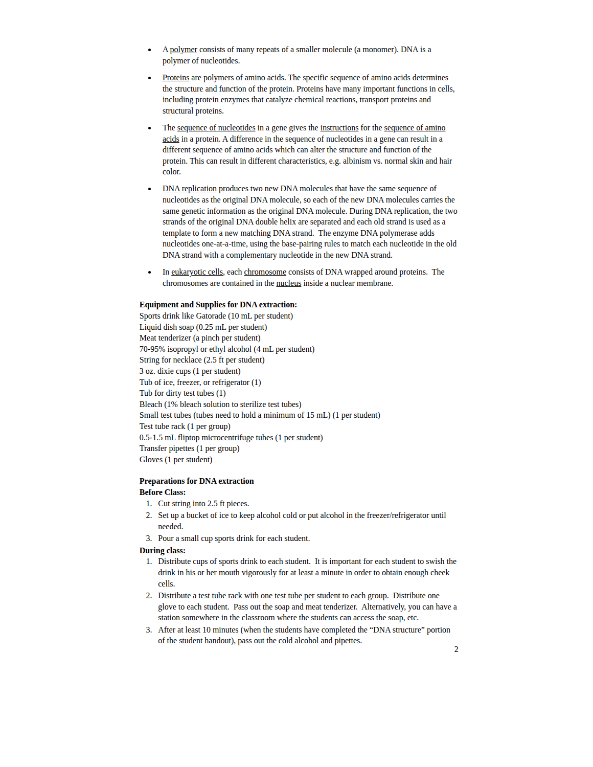A polymer consists of many repeats of a smaller molecule (a monomer). DNA is a polymer of nucleotides.
Proteins are polymers of amino acids. The specific sequence of amino acids determines the structure and function of the protein. Proteins have many important functions in cells, including protein enzymes that catalyze chemical reactions, transport proteins and structural proteins.
The sequence of nucleotides in a gene gives the instructions for the sequence of amino acids in a protein. A difference in the sequence of nucleotides in a gene can result in a different sequence of amino acids which can alter the structure and function of the protein. This can result in different characteristics, e.g. albinism vs. normal skin and hair color.
DNA replication produces two new DNA molecules that have the same sequence of nucleotides as the original DNA molecule, so each of the new DNA molecules carries the same genetic information as the original DNA molecule. During DNA replication, the two strands of the original DNA double helix are separated and each old strand is used as a template to form a new matching DNA strand. The enzyme DNA polymerase adds nucleotides one-at-a-time, using the base-pairing rules to match each nucleotide in the old DNA strand with a complementary nucleotide in the new DNA strand.
In eukaryotic cells, each chromosome consists of DNA wrapped around proteins. The chromosomes are contained in the nucleus inside a nuclear membrane.
Equipment and Supplies for DNA extraction:
Sports drink like Gatorade (10 mL per student)
Liquid dish soap (0.25 mL per student)
Meat tenderizer (a pinch per student)
70-95% isopropyl or ethyl alcohol (4 mL per student)
String for necklace (2.5 ft per student)
3 oz. dixie cups (1 per student)
Tub of ice, freezer, or refrigerator (1)
Tub for dirty test tubes (1)
Bleach (1% bleach solution to sterilize test tubes)
Small test tubes (tubes need to hold a minimum of 15 mL) (1 per student)
Test tube rack (1 per group)
0.5-1.5 mL fliptop microcentrifuge tubes (1 per student)
Transfer pipettes (1 per group)
Gloves (1 per student)
Preparations for DNA extraction
Before Class:
Cut string into 2.5 ft pieces.
Set up a bucket of ice to keep alcohol cold or put alcohol in the freezer/refrigerator until needed.
Pour a small cup sports drink for each student.
During class:
Distribute cups of sports drink to each student. It is important for each student to swish the drink in his or her mouth vigorously for at least a minute in order to obtain enough cheek cells.
Distribute a test tube rack with one test tube per student to each group. Distribute one glove to each student. Pass out the soap and meat tenderizer. Alternatively, you can have a station somewhere in the classroom where the students can access the soap, etc.
After at least 10 minutes (when the students have completed the “DNA structure” portion of the student handout), pass out the cold alcohol and pipettes.
2